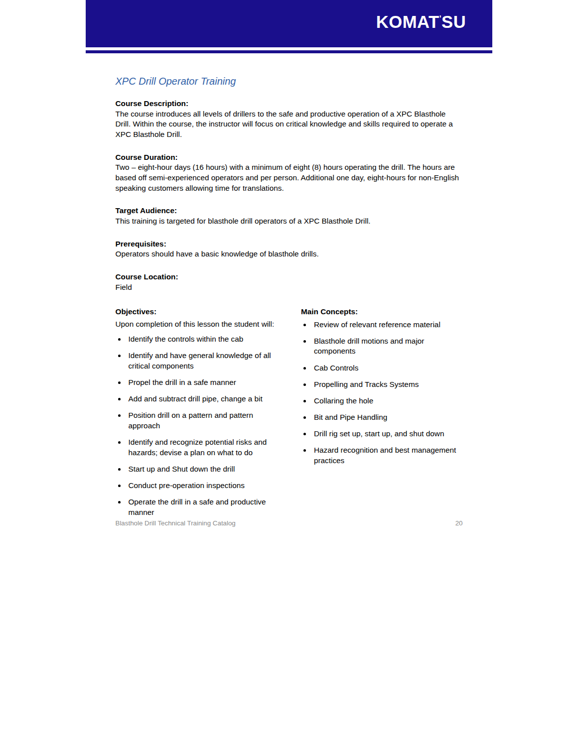KOMAT'SU
XPC Drill Operator Training
Course Description:
The course introduces all levels of drillers to the safe and productive operation of a XPC Blasthole Drill. Within the course, the instructor will focus on critical knowledge and skills required to operate a XPC Blasthole Drill.
Course Duration:
Two – eight-hour days (16 hours) with a minimum of eight (8) hours operating the drill. The hours are based off semi-experienced operators and per person. Additional one day, eight-hours for non-English speaking customers allowing time for translations.
Target Audience:
This training is targeted for blasthole drill operators of a XPC Blasthole Drill.
Prerequisites:
Operators should have a basic knowledge of blasthole drills.
Course Location:
Field
Objectives:
Upon completion of this lesson the student will:
Identify the controls within the cab
Identify and have general knowledge of all critical components
Propel the drill in a safe manner
Add and subtract drill pipe, change a bit
Position drill on a pattern and pattern approach
Identify and recognize potential risks and hazards; devise a plan on what to do
Start up and Shut down the drill
Conduct pre-operation inspections
Operate the drill in a safe and productive manner
Main Concepts:
Review of relevant reference material
Blasthole drill motions and major components
Cab Controls
Propelling and Tracks Systems
Collaring the hole
Bit and Pipe Handling
Drill rig set up, start up, and shut down
Hazard recognition and best management practices
Blasthole Drill Technical Training Catalog 20